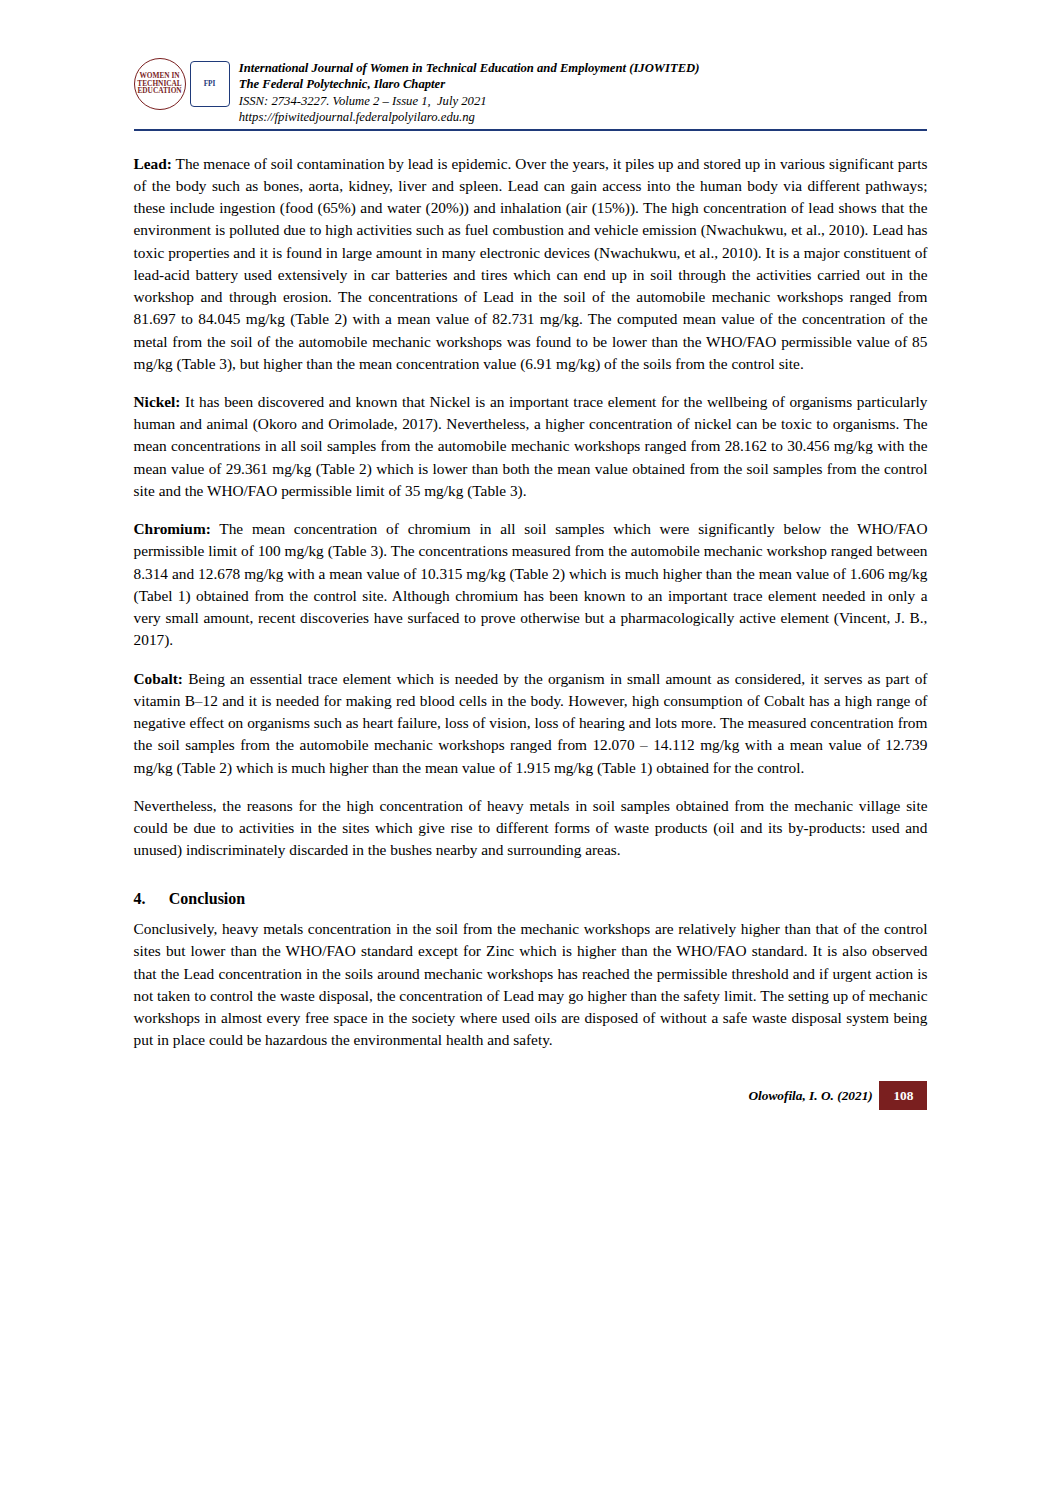WOMEN IN TECHNICAL EDUCATION
FPI
International Journal of Women in Technical Education and Employment (IJOWITED)
The Federal Polytechnic, Ilaro Chapter
ISSN: 2734-3227. Volume 2 – Issue 1, July 2021
https://fpiwitedjournal.federalpolyilaro.edu.ng
Lead: The menace of soil contamination by lead is epidemic. Over the years, it piles up and stored up in various significant parts of the body such as bones, aorta, kidney, liver and spleen. Lead can gain access into the human body via different pathways; these include ingestion (food (65%) and water (20%)) and inhalation (air (15%)). The high concentration of lead shows that the environment is polluted due to high activities such as fuel combustion and vehicle emission (Nwachukwu, et al., 2010). Lead has toxic properties and it is found in large amount in many electronic devices (Nwachukwu, et al., 2010). It is a major constituent of lead-acid battery used extensively in car batteries and tires which can end up in soil through the activities carried out in the workshop and through erosion. The concentrations of Lead in the soil of the automobile mechanic workshops ranged from 81.697 to 84.045 mg/kg (Table 2) with a mean value of 82.731 mg/kg. The computed mean value of the concentration of the metal from the soil of the automobile mechanic workshops was found to be lower than the WHO/FAO permissible value of 85 mg/kg (Table 3), but higher than the mean concentration value (6.91 mg/kg) of the soils from the control site.
Nickel: It has been discovered and known that Nickel is an important trace element for the wellbeing of organisms particularly human and animal (Okoro and Orimolade, 2017). Nevertheless, a higher concentration of nickel can be toxic to organisms. The mean concentrations in all soil samples from the automobile mechanic workshops ranged from 28.162 to 30.456 mg/kg with the mean value of 29.361 mg/kg (Table 2) which is lower than both the mean value obtained from the soil samples from the control site and the WHO/FAO permissible limit of 35 mg/kg (Table 3).
Chromium: The mean concentration of chromium in all soil samples which were significantly below the WHO/FAO permissible limit of 100 mg/kg (Table 3). The concentrations measured from the automobile mechanic workshop ranged between 8.314 and 12.678 mg/kg with a mean value of 10.315 mg/kg (Table 2) which is much higher than the mean value of 1.606 mg/kg (Tabel 1) obtained from the control site. Although chromium has been known to an important trace element needed in only a very small amount, recent discoveries have surfaced to prove otherwise but a pharmacologically active element (Vincent, J. B., 2017).
Cobalt: Being an essential trace element which is needed by the organism in small amount as considered, it serves as part of vitamin B–12 and it is needed for making red blood cells in the body. However, high consumption of Cobalt has a high range of negative effect on organisms such as heart failure, loss of vision, loss of hearing and lots more. The measured concentration from the soil samples from the automobile mechanic workshops ranged from 12.070 – 14.112 mg/kg with a mean value of 12.739 mg/kg (Table 2) which is much higher than the mean value of 1.915 mg/kg (Table 1) obtained for the control.
Nevertheless, the reasons for the high concentration of heavy metals in soil samples obtained from the mechanic village site could be due to activities in the sites which give rise to different forms of waste products (oil and its by-products: used and unused) indiscriminately discarded in the bushes nearby and surrounding areas.
4. Conclusion
Conclusively, heavy metals concentration in the soil from the mechanic workshops are relatively higher than that of the control sites but lower than the WHO/FAO standard except for Zinc which is higher than the WHO/FAO standard. It is also observed that the Lead concentration in the soils around mechanic workshops has reached the permissible threshold and if urgent action is not taken to control the waste disposal, the concentration of Lead may go higher than the safety limit. The setting up of mechanic workshops in almost every free space in the society where used oils are disposed of without a safe waste disposal system being put in place could be hazardous the environmental health and safety.
Olowofila, I. O. (2021) 108